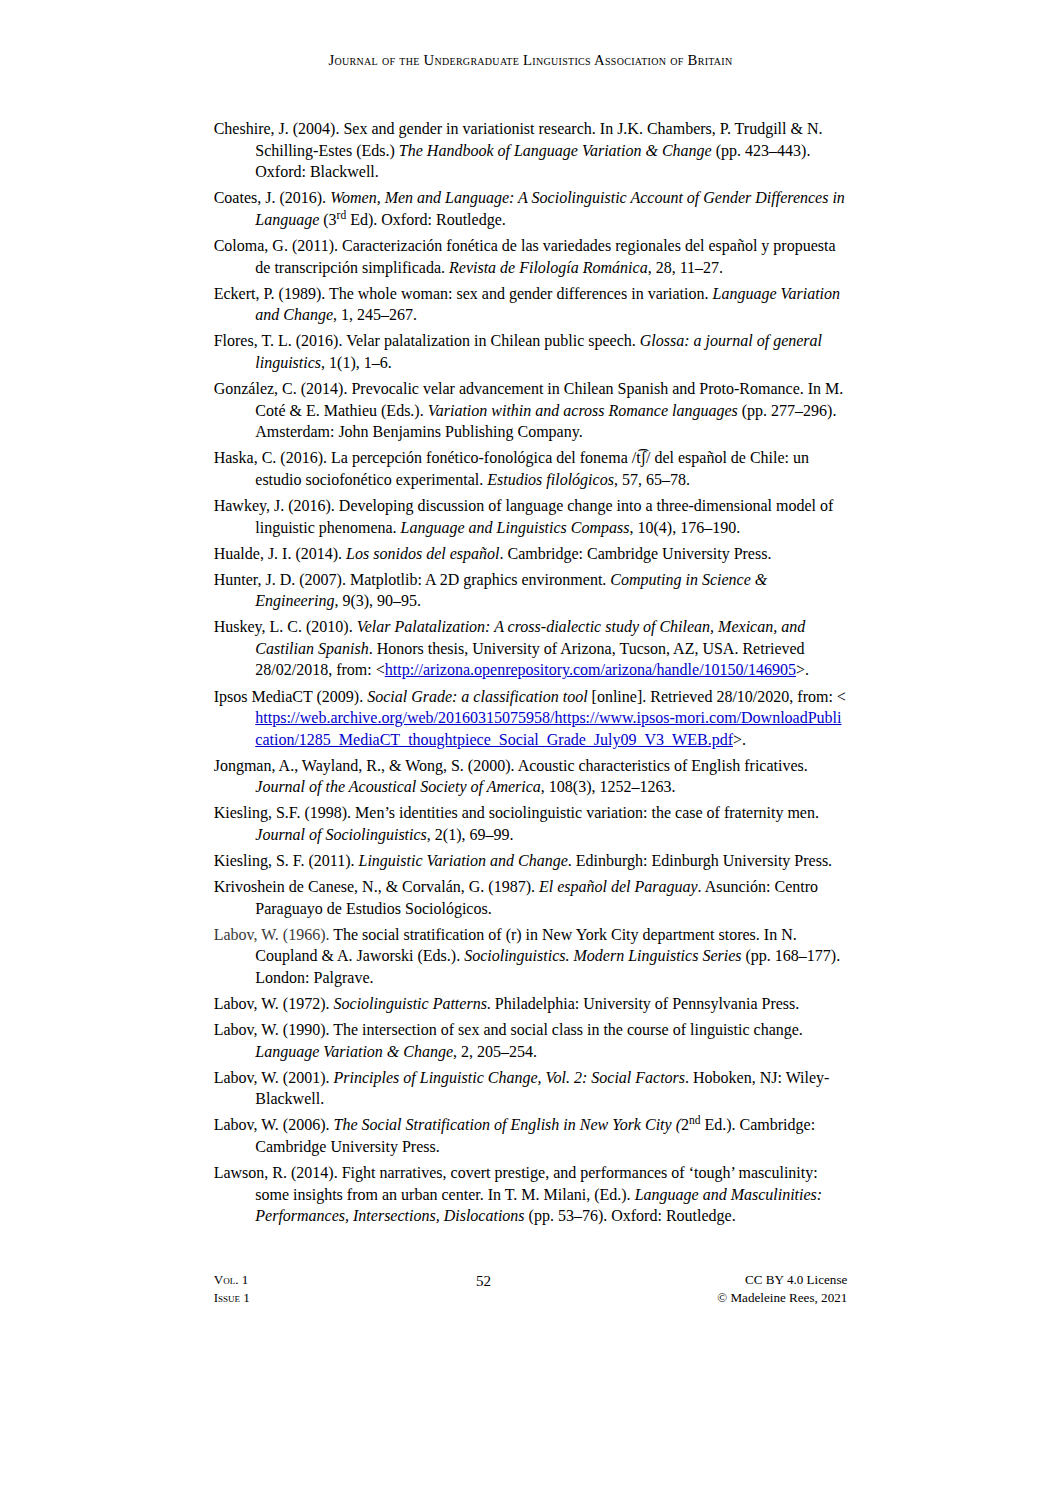Journal of the Undergraduate Linguistics Association of Britain
Cheshire, J. (2004). Sex and gender in variationist research. In J.K. Chambers, P. Trudgill & N. Schilling-Estes (Eds.) The Handbook of Language Variation & Change (pp. 423–443). Oxford: Blackwell.
Coates, J. (2016). Women, Men and Language: A Sociolinguistic Account of Gender Differences in Language (3rd Ed). Oxford: Routledge.
Coloma, G. (2011). Caracterización fonética de las variedades regionales del español y propuesta de transcripción simplificada. Revista de Filología Románica, 28, 11–27.
Eckert, P. (1989). The whole woman: sex and gender differences in variation. Language Variation and Change, 1, 245–267.
Flores, T. L. (2016). Velar palatalization in Chilean public speech. Glossa: a journal of general linguistics, 1(1), 1–6.
González, C. (2014). Prevocalic velar advancement in Chilean Spanish and Proto-Romance. In M. Coté & E. Mathieu (Eds.). Variation within and across Romance languages (pp. 277–296). Amsterdam: John Benjamins Publishing Company.
Haska, C. (2016). La percepción fonético-fonológica del fonema /t͡ʃ/ del español de Chile: un estudio sociofonético experimental. Estudios filológicos, 57, 65–78.
Hawkey, J. (2016). Developing discussion of language change into a three-dimensional model of linguistic phenomena. Language and Linguistics Compass, 10(4), 176–190.
Hualde, J. I. (2014). Los sonidos del español. Cambridge: Cambridge University Press.
Hunter, J. D. (2007). Matplotlib: A 2D graphics environment. Computing in Science & Engineering, 9(3), 90–95.
Huskey, L. C. (2010). Velar Palatalization: A cross-dialectic study of Chilean, Mexican, and Castilian Spanish. Honors thesis, University of Arizona, Tucson, AZ, USA. Retrieved 28/02/2018, from: <http://arizona.openrepository.com/arizona/handle/10150/146905>.
Ipsos MediaCT (2009). Social Grade: a classification tool [online]. Retrieved 28/10/2020, from: < https://web.archive.org/web/20160315075958/https://www.ipsos-mori.com/DownloadPublication/1285_MediaCT_thoughtpiece_Social_Grade_July09_V3_WEB.pdf>.
Jongman, A., Wayland, R., & Wong, S. (2000). Acoustic characteristics of English fricatives. Journal of the Acoustical Society of America, 108(3), 1252–1263.
Kiesling, S.F. (1998). Men’s identities and sociolinguistic variation: the case of fraternity men. Journal of Sociolinguistics, 2(1), 69–99.
Kiesling, S. F. (2011). Linguistic Variation and Change. Edinburgh: Edinburgh University Press.
Krivoshein de Canese, N., & Corvalán, G. (1987). El español del Paraguay. Asunción: Centro Paraguayo de Estudios Sociológicos.
Labov, W. (1966). The social stratification of (r) in New York City department stores. In N. Coupland & A. Jaworski (Eds.). Sociolinguistics. Modern Linguistics Series (pp. 168–177). London: Palgrave.
Labov, W. (1972). Sociolinguistic Patterns. Philadelphia: University of Pennsylvania Press.
Labov, W. (1990). The intersection of sex and social class in the course of linguistic change. Language Variation & Change, 2, 205–254.
Labov, W. (2001). Principles of Linguistic Change, Vol. 2: Social Factors. Hoboken, NJ: Wiley-Blackwell.
Labov, W. (2006). The Social Stratification of English in New York City (2nd Ed.). Cambridge: Cambridge University Press.
Lawson, R. (2014). Fight narratives, covert prestige, and performances of ‘tough’ masculinity: some insights from an urban center. In T. M. Milani, (Ed.). Language and Masculinities: Performances, Intersections, Dislocations (pp. 53–76). Oxford: Routledge.
Vol. 1
Issue 1
52
CC BY 4.0 License
© Madeleine Rees, 2021